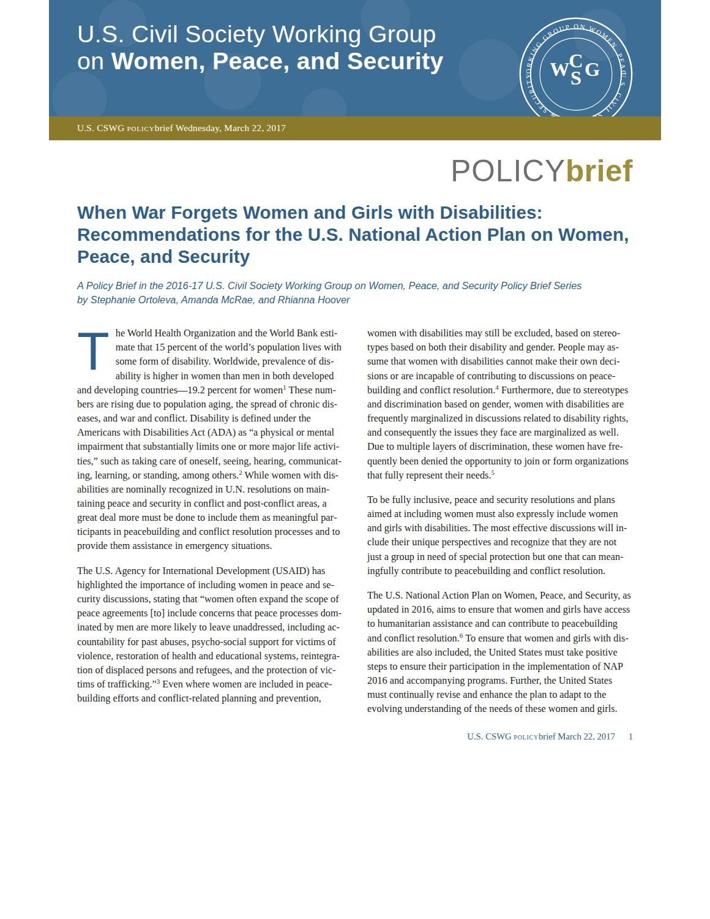U.S. Civil Society Working Group on Women, Peace, and Security
WORKING GROUP ON WOMEN, PEACE U.S. CIVIL SOCIETY · & SECURITY C S W G
U.S. CSWG policybrief Wednesday, March 22, 2017
POLICY brief
When War Forgets Women and Girls with Disabilities: Recommendations for the U.S. National Action Plan on Women, Peace, and Security
A Policy Brief in the 2016-17 U.S. Civil Society Working Group on Women, Peace, and Security Policy Brief Series
by Stephanie Ortoleva, Amanda McRae, and Rhianna Hoover
The World Health Organization and the World Bank estimate that 15 percent of the world’s population lives with some form of disability. Worldwide, prevalence of disability is higher in women than men in both developed and developing countries—19.2 percent for women1 These numbers are rising due to population aging, the spread of chronic diseases, and war and conflict. Disability is defined under the Americans with Disabilities Act (ADA) as “a physical or mental impairment that substantially limits one or more major life activities,” such as taking care of oneself, seeing, hearing, communicating, learning, or standing, among others.2 While women with disabilities are nominally recognized in U.N. resolutions on maintaining peace and security in conflict and post-conflict areas, a great deal more must be done to include them as meaningful participants in peacebuilding and conflict resolution processes and to provide them assistance in emergency situations.
The U.S. Agency for International Development (USAID) has highlighted the importance of including women in peace and security discussions, stating that “women often expand the scope of peace agreements [to] include concerns that peace processes dominated by men are more likely to leave unaddressed, including accountability for past abuses, psycho-social support for victims of violence, restoration of health and educational systems, reintegration of displaced persons and refugees, and the protection of victims of trafficking.”3 Even where women are included in peacebuilding efforts and conflict-related planning and prevention, women with disabilities may still be excluded, based on stereotypes based on both their disability and gender. People may assume that women with disabilities cannot make their own decisions or are incapable of contributing to discussions on peacebuilding and conflict resolution.4 Furthermore, due to stereotypes and discrimination based on gender, women with disabilities are frequently marginalized in discussions related to disability rights, and consequently the issues they face are marginalized as well. Due to multiple layers of discrimination, these women have frequently been denied the opportunity to join or form organizations that fully represent their needs.5
To be fully inclusive, peace and security resolutions and plans aimed at including women must also expressly include women and girls with disabilities. The most effective discussions will include their unique perspectives and recognize that they are not just a group in need of special protection but one that can meaningfully contribute to peacebuilding and conflict resolution.
The U.S. National Action Plan on Women, Peace, and Security, as updated in 2016, aims to ensure that women and girls have access to humanitarian assistance and can contribute to peacebuilding and conflict resolution.6 To ensure that women and girls with disabilities are also included, the United States must take positive steps to ensure their participation in the implementation of NAP 2016 and accompanying programs. Further, the United States must continually revise and enhance the plan to adapt to the evolving understanding of the needs of these women and girls.
U.S. CSWG policybrief March 22, 2017 1